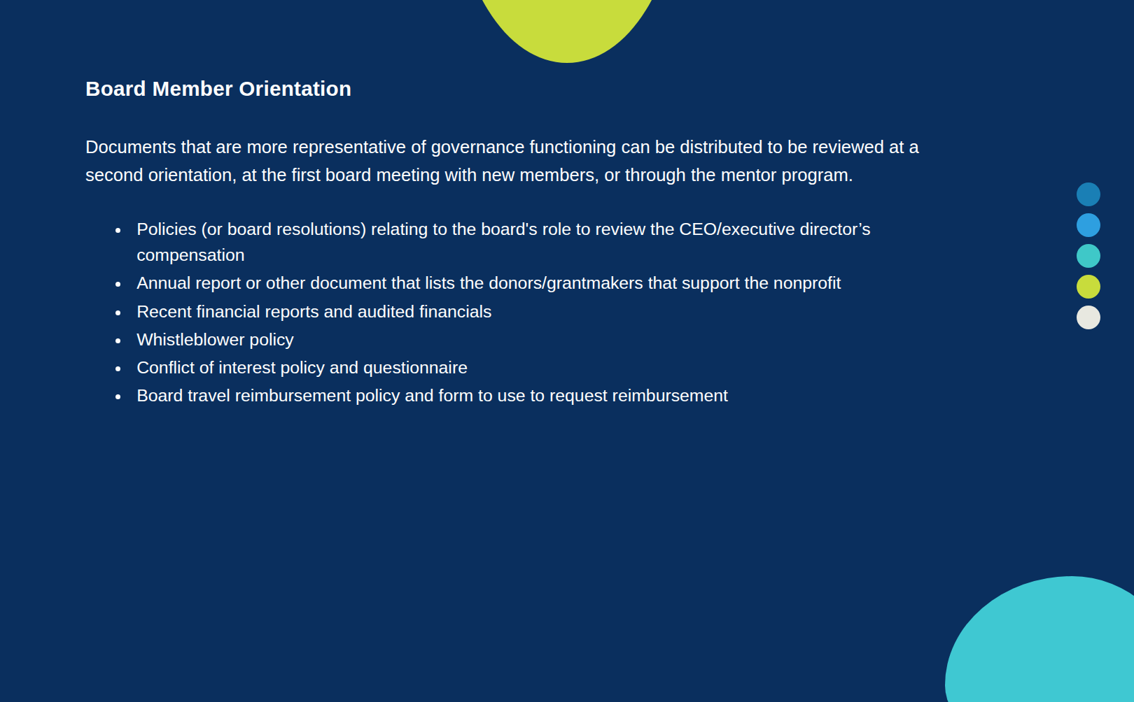Board Member Orientation
Documents that are more representative of governance functioning can be distributed to be reviewed at a second orientation, at the first board meeting with new members, or through the mentor program.
Policies (or board resolutions) relating to the board's role to review the CEO/executive director’s compensation
Annual report or other document that lists the donors/grantmakers that support the nonprofit
Recent financial reports and audited financials
Whistleblower policy
Conflict of interest policy and questionnaire
Board travel reimbursement policy and form to use to request reimbursement